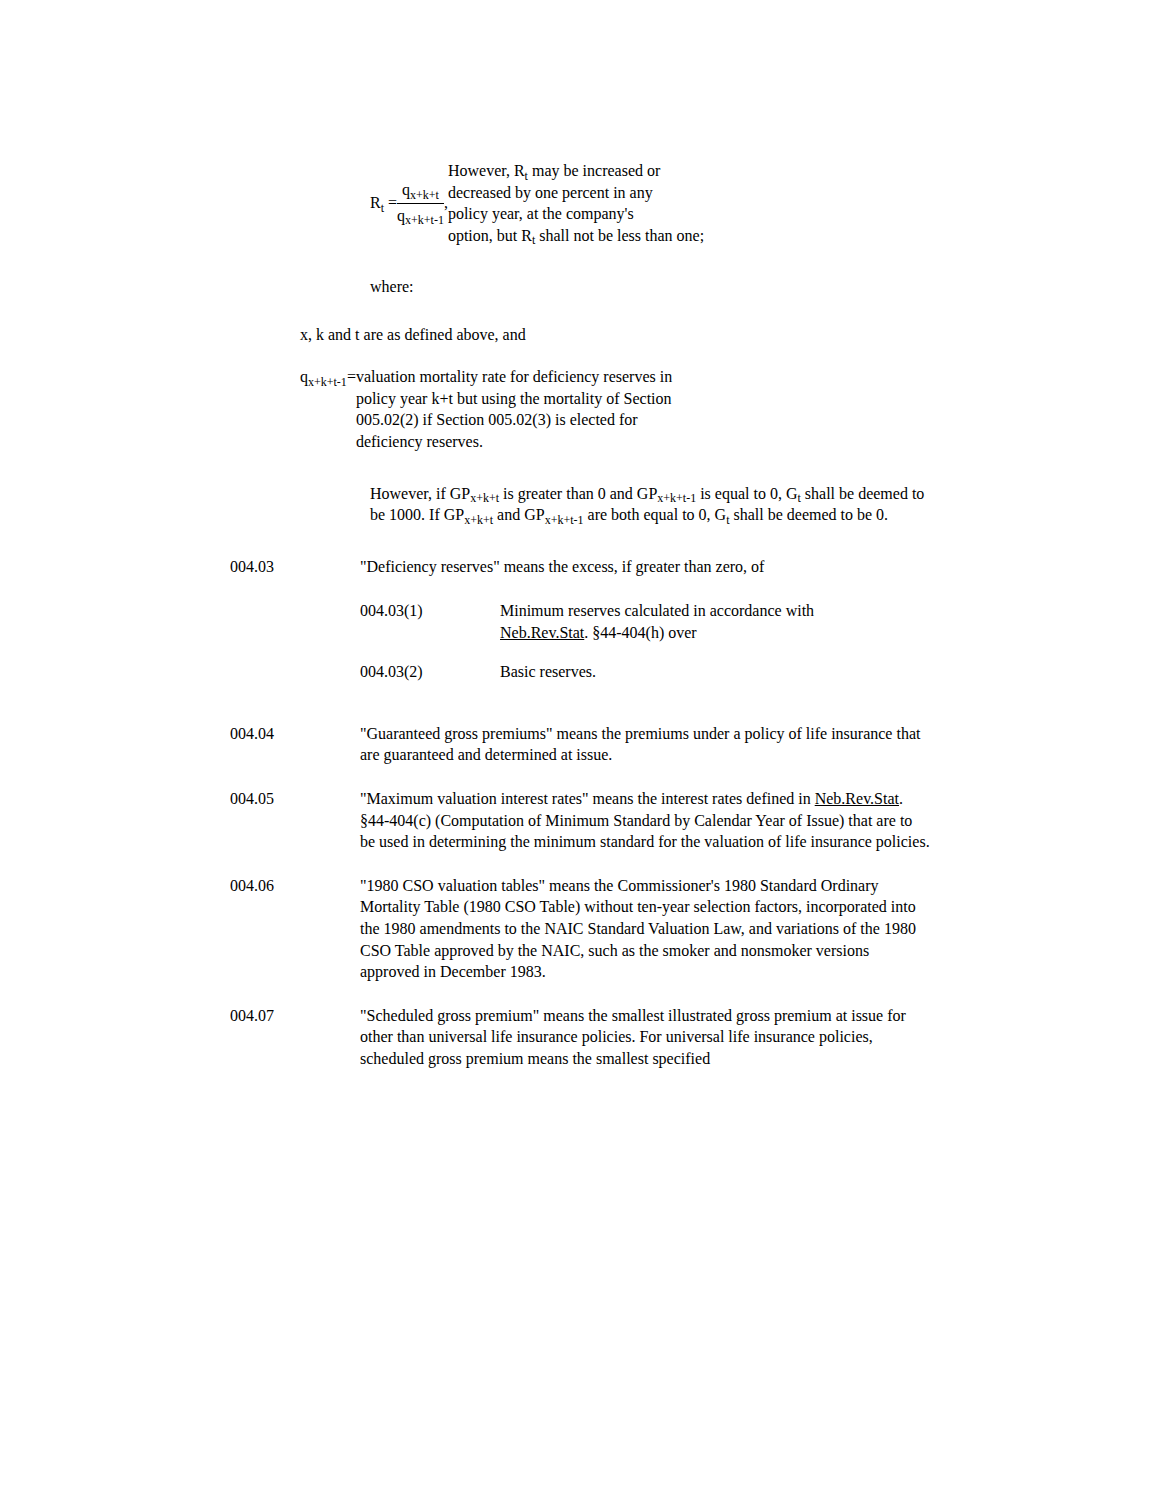| R t = | q x+k+t q x+k+t-1 | , | However, R t may be increased or decreased by one percent in any policy year, at the company's option, but R t shall not be less than one; |
where:
x, k and t are as defined above, and
| q x+k+t-1 | = | valuation mortality rate for deficiency reserves in policy year k+t but using the mortality of Section 005.02(2) if Section 005.02(3) is elected for deficiency reserves. |
However, if GPx+k+t is greater than 0 and GPx+k+t-1 is equal to 0, Gt shall be deemed to be 1000. If GPx+k+t and GPx+k+t-1 are both equal to 0, Gt shall be deemed to be 0.
004.03
"Deficiency reserves" means the excess, if greater than zero, of
004.03(1)
Minimum reserves calculated in accordance with
Neb.Rev.Stat. §44-404(h) over
004.03(2)
Basic reserves.
004.04
"Guaranteed gross premiums" means the premiums under a policy of life insurance that are guaranteed and determined at issue.
004.05
"Maximum valuation interest rates" means the interest rates defined in Neb.Rev.Stat. §44-404(c) (Computation of Minimum Standard by Calendar Year of Issue) that are to be used in determining the minimum standard for the valuation of life insurance policies.
004.06
"1980 CSO valuation tables" means the Commissioner's 1980 Standard Ordinary Mortality Table (1980 CSO Table) without ten-year selection factors, incorporated into the 1980 amendments to the NAIC Standard Valuation Law, and variations of the 1980 CSO Table approved by the NAIC, such as the smoker and nonsmoker versions approved in December 1983.
004.07
"Scheduled gross premium" means the smallest illustrated gross premium at issue for other than universal life insurance policies. For universal life insurance policies, scheduled gross premium means the smallest specified